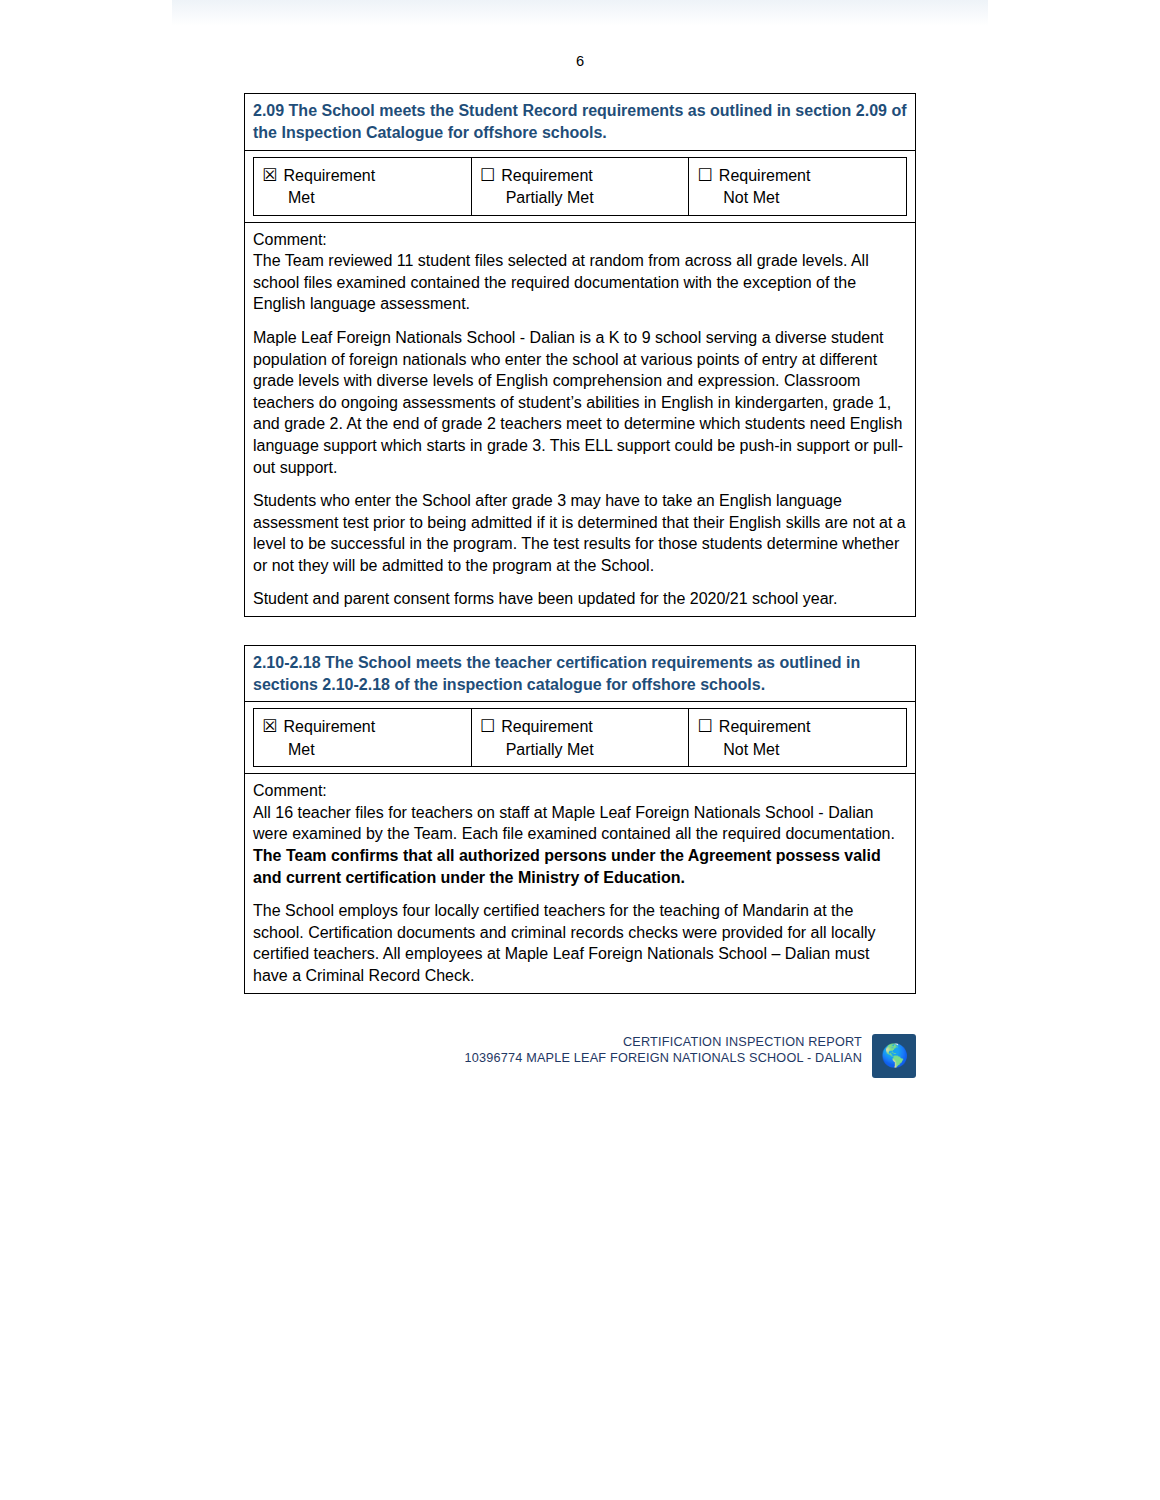6
| 2.09 The School meets the Student Record requirements as outlined in section 2.09 of the Inspection Catalogue for offshore schools. |
| / ☒ Requirement Met / ☐ Requirement Partially Met / ☐ Requirement Not Met / |
| Comment: The Team reviewed 11 student files selected at random from across all grade levels. All school files examined contained the required documentation with the exception of the English language assessment. Maple Leaf Foreign Nationals School - Dalian is a K to 9 school serving a diverse student population of foreign nationals who enter the school at various points of entry at different grade levels with diverse levels of English comprehension and expression. Classroom teachers do ongoing assessments of student’s abilities in English in kindergarten, grade 1, and grade 2. At the end of grade 2 teachers meet to determine which students need English language support which starts in grade 3. This ELL support could be push-in support or pull-out support. Students who enter the School after grade 3 may have to take an English language assessment test prior to being admitted if it is determined that their English skills are not at a level to be successful in the program. The test results for those students determine whether or not they will be admitted to the program at the School. Student and parent consent forms have been updated for the 2020/21 school year. |
| 2.10-2.18 The School meets the teacher certification requirements as outlined in sections 2.10-2.18 of the inspection catalogue for offshore schools. |
| / ☒ Requirement Met / ☐ Requirement Partially Met / ☐ Requirement Not Met / |
| Comment: All 16 teacher files for teachers on staff at Maple Leaf Foreign Nationals School - Dalian were examined by the Team. Each file examined contained all the required documentation. The Team confirms that all authorized persons under the Agreement possess valid and current certification under the Ministry of Education. The School employs four locally certified teachers for the teaching of Mandarin at the school. Certification documents and criminal records checks were provided for all locally certified teachers. All employees at Maple Leaf Foreign Nationals School – Dalian must have a Criminal Record Check. |
CERTIFICATION INSPECTION REPORT
10396774 MAPLE LEAF FOREIGN NATIONALS SCHOOL - DALIAN
🌎